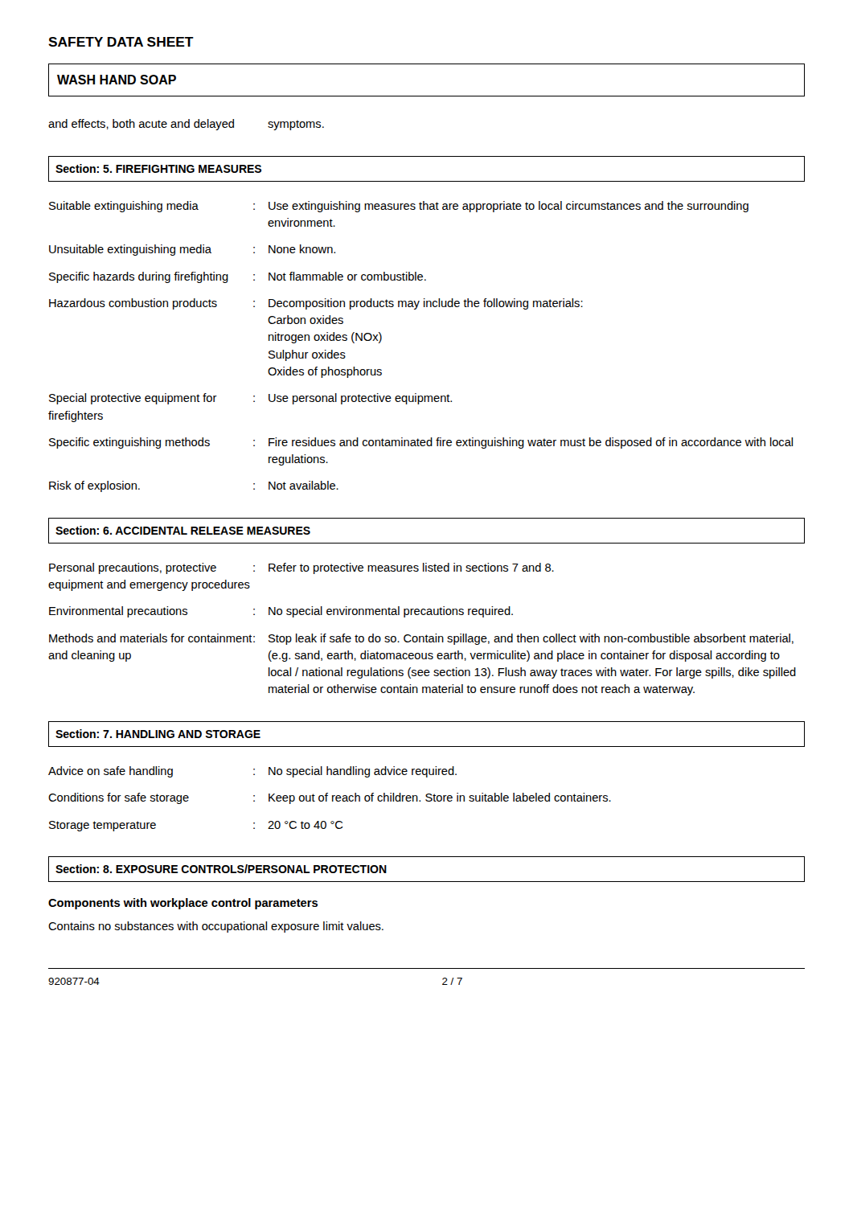SAFETY DATA SHEET
WASH HAND SOAP
| and effects, both acute and delayed | | symptoms. |
Section: 5. FIREFIGHTING MEASURES
| Suitable extinguishing media | : | Use extinguishing measures that are appropriate to local circumstances and the surrounding environment. |
| Unsuitable extinguishing media | : | None known. |
| Specific hazards during firefighting | : | Not flammable or combustible. |
| Hazardous combustion products | : | Decomposition products may include the following materials: Carbon oxides nitrogen oxides (NOx) Sulphur oxides Oxides of phosphorus |
| Special protective equipment for firefighters | : | Use personal protective equipment. |
| Specific extinguishing methods | : | Fire residues and contaminated fire extinguishing water must be disposed of in accordance with local regulations. |
| Risk of explosion. | : | Not available. |
Section: 6. ACCIDENTAL RELEASE MEASURES
| Personal precautions, protective equipment and emergency procedures | : | Refer to protective measures listed in sections 7 and 8. |
| Environmental precautions | : | No special environmental precautions required. |
| Methods and materials for containment and cleaning up | : | Stop leak if safe to do so. Contain spillage, and then collect with non-combustible absorbent material, (e.g. sand, earth, diatomaceous earth, vermiculite) and place in container for disposal according to local / national regulations (see section 13). Flush away traces with water. For large spills, dike spilled material or otherwise contain material to ensure runoff does not reach a waterway. |
Section: 7. HANDLING AND STORAGE
| Advice on safe handling | : | No special handling advice required. |
| Conditions for safe storage | : | Keep out of reach of children. Store in suitable labeled containers. |
| Storage temperature | : | 20 °C to 40 °C |
Section: 8. EXPOSURE CONTROLS/PERSONAL PROTECTION
Components with workplace control parameters
Contains no substances with occupational exposure limit values.
920877-04 2 / 7